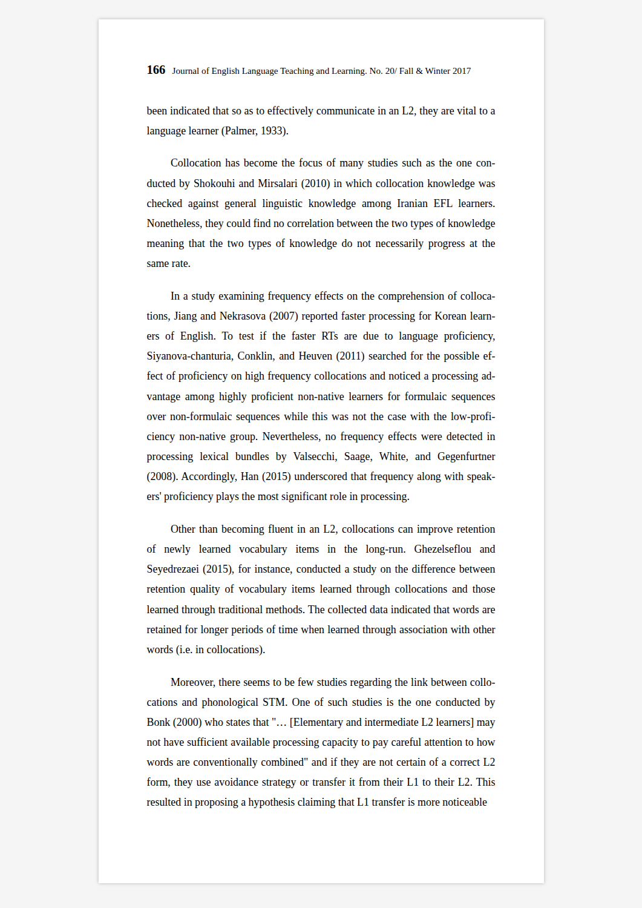166 Journal of English Language Teaching and Learning. No. 20/ Fall & Winter 2017
been indicated that so as to effectively communicate in an L2, they are vital to a language learner (Palmer, 1933).
Collocation has become the focus of many studies such as the one conducted by Shokouhi and Mirsalari (2010) in which collocation knowledge was checked against general linguistic knowledge among Iranian EFL learners. Nonetheless, they could find no correlation between the two types of knowledge meaning that the two types of knowledge do not necessarily progress at the same rate.
In a study examining frequency effects on the comprehension of collocations, Jiang and Nekrasova (2007) reported faster processing for Korean learners of English. To test if the faster RTs are due to language proficiency, Siyanova-chanturia, Conklin, and Heuven (2011) searched for the possible effect of proficiency on high frequency collocations and noticed a processing advantage among highly proficient non-native learners for formulaic sequences over non-formulaic sequences while this was not the case with the low-proficiency non-native group. Nevertheless, no frequency effects were detected in processing lexical bundles by Valsecchi, Saage, White, and Gegenfurtner (2008). Accordingly, Han (2015) underscored that frequency along with speakers' proficiency plays the most significant role in processing.
Other than becoming fluent in an L2, collocations can improve retention of newly learned vocabulary items in the long-run. Ghezelseflou and Seyedrezaei (2015), for instance, conducted a study on the difference between retention quality of vocabulary items learned through collocations and those learned through traditional methods. The collected data indicated that words are retained for longer periods of time when learned through association with other words (i.e. in collocations).
Moreover, there seems to be few studies regarding the link between collocations and phonological STM. One of such studies is the one conducted by Bonk (2000) who states that "… [Elementary and intermediate L2 learners] may not have sufficient available processing capacity to pay careful attention to how words are conventionally combined" and if they are not certain of a correct L2 form, they use avoidance strategy or transfer it from their L1 to their L2. This resulted in proposing a hypothesis claiming that L1 transfer is more noticeable